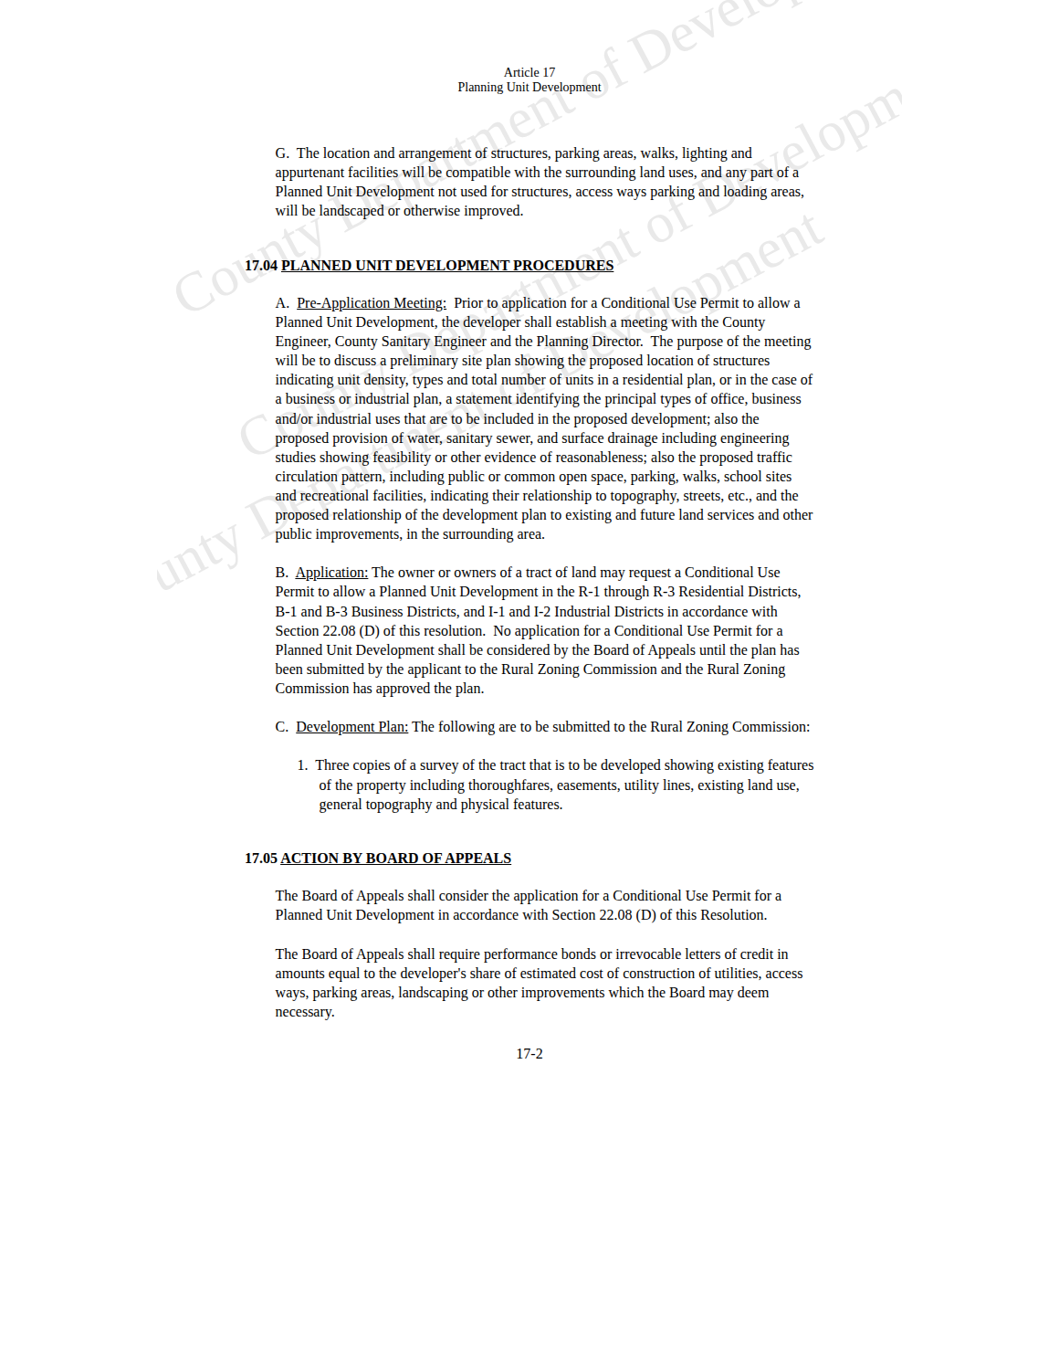County Department of Development
County Department of Development
County Department of Development
Article 17 Planning Unit Development
G. The location and arrangement of structures, parking areas, walks, lighting and appurtenant facilities will be compatible with the surrounding land uses, and any part of a Planned Unit Development not used for structures, access ways parking and loading areas, will be landscaped or otherwise improved.
17.04 PLANNED UNIT DEVELOPMENT PROCEDURES
A. Pre-Application Meeting: Prior to application for a Conditional Use Permit to allow a Planned Unit Development, the developer shall establish a meeting with the County Engineer, County Sanitary Engineer and the Planning Director. The purpose of the meeting will be to discuss a preliminary site plan showing the proposed location of structures indicating unit density, types and total number of units in a residential plan, or in the case of a business or industrial plan, a statement identifying the principal types of office, business and/or industrial uses that are to be included in the proposed development; also the proposed provision of water, sanitary sewer, and surface drainage including engineering studies showing feasibility or other evidence of reasonableness; also the proposed traffic circulation pattern, including public or common open space, parking, walks, school sites and recreational facilities, indicating their relationship to topography, streets, etc., and the proposed relationship of the development plan to existing and future land services and other public improvements, in the surrounding area.
B. Application: The owner or owners of a tract of land may request a Conditional Use Permit to allow a Planned Unit Development in the R-1 through R-3 Residential Districts, B-1 and B-3 Business Districts, and I-1 and I-2 Industrial Districts in accordance with Section 22.08 (D) of this resolution. No application for a Conditional Use Permit for a Planned Unit Development shall be considered by the Board of Appeals until the plan has been submitted by the applicant to the Rural Zoning Commission and the Rural Zoning Commission has approved the plan.
C. Development Plan: The following are to be submitted to the Rural Zoning Commission:
1. Three copies of a survey of the tract that is to be developed showing existing features of the property including thoroughfares, easements, utility lines, existing land use, general topography and physical features.
17.05 ACTION BY BOARD OF APPEALS
The Board of Appeals shall consider the application for a Conditional Use Permit for a Planned Unit Development in accordance with Section 22.08 (D) of this Resolution.
The Board of Appeals shall require performance bonds or irrevocable letters of credit in amounts equal to the developer's share of estimated cost of construction of utilities, access ways, parking areas, landscaping or other improvements which the Board may deem necessary.
17-2